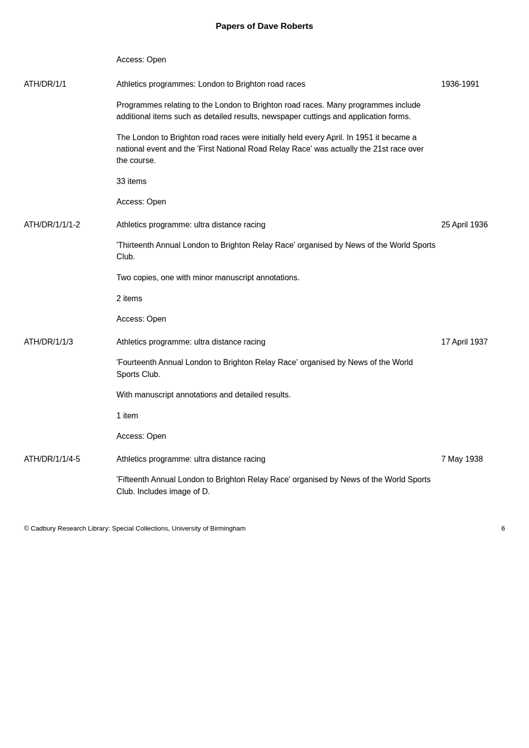Papers of Dave Roberts
Access: Open
ATH/DR/1/1
Athletics programmes: London to Brighton road races
Programmes relating to the London to Brighton road races. Many programmes include additional items such as detailed results, newspaper cuttings and application forms.
The London to Brighton road races were initially held every April. In 1951 it became a national event and the 'First National Road Relay Race' was actually the 21st race over the course.
33 items
Access: Open
1936-1991
ATH/DR/1/1/1-2
Athletics programme: ultra distance racing
'Thirteenth Annual London to Brighton Relay Race' organised by News of the World Sports Club.
Two copies, one with minor manuscript annotations.
2 items
Access: Open
25 April 1936
ATH/DR/1/1/3
Athletics programme: ultra distance racing
'Fourteenth Annual London to Brighton Relay Race' organised by News of the World Sports Club.
With manuscript annotations and detailed results.
1 item
Access: Open
17 April 1937
ATH/DR/1/1/4-5
Athletics programme: ultra distance racing
'Fifteenth Annual London to Brighton Relay Race' organised by News of the World Sports Club. Includes image of D.
7 May 1938
© Cadbury Research Library: Special Collections, University of Birmingham 6